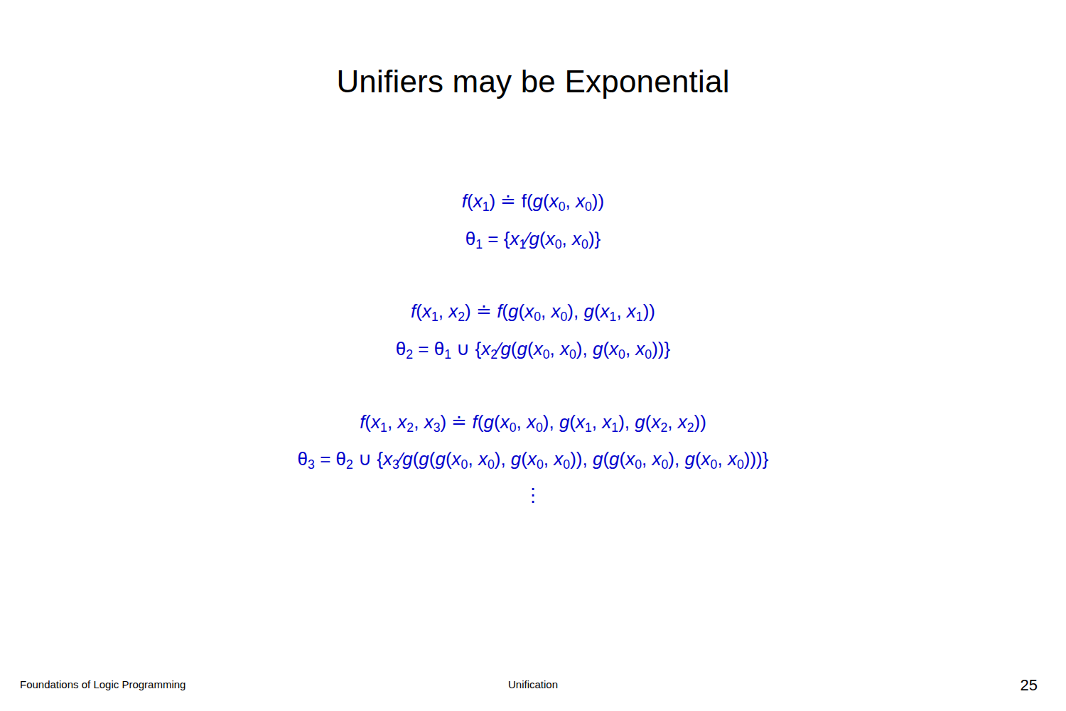Unifiers may be Exponential
f(x1) ≐ f(g(x0, x0))
θ1 = {x1∕g(x0, x0)}
f(x1, x2) ≐ f(g(x0, x0), g(x1, x1))
θ2 = θ1 ∪ {x2∕g(g(x0, x0), g(x0, x0))}
f(x1, x2, x3) ≐ f(g(x0, x0), g(x1, x1), g(x2, x2))
θ3 = θ2 ∪ {x3∕g(g(g(x0, x0), g(x0, x0)), g(g(x0, x0), g(x0, x0)))}
⋮
Foundations of Logic Programming Unification 25